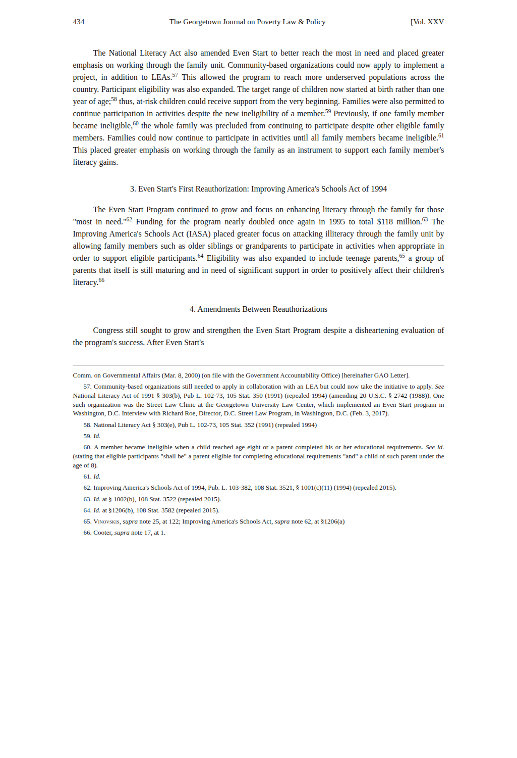434 The Georgetown Journal on Poverty Law & Policy [Vol. XXV
The National Literacy Act also amended Even Start to better reach the most in need and placed greater emphasis on working through the family unit. Community-based organizations could now apply to implement a project, in addition to LEAs.57 This allowed the program to reach more underserved populations across the country. Participant eligibility was also expanded. The target range of children now started at birth rather than one year of age;58 thus, at-risk children could receive support from the very beginning. Families were also permitted to continue participation in activities despite the new ineligibility of a member.59 Previously, if one family member became ineligible,60 the whole family was precluded from continuing to participate despite other eligible family members. Families could now continue to participate in activities until all family members became ineligible.61 This placed greater emphasis on working through the family as an instrument to support each family member's literacy gains.
3. Even Start's First Reauthorization: Improving America's Schools Act of 1994
The Even Start Program continued to grow and focus on enhancing literacy through the family for those "most in need."62 Funding for the program nearly doubled once again in 1995 to total $118 million.63 The Improving America's Schools Act (IASA) placed greater focus on attacking illiteracy through the family unit by allowing family members such as older siblings or grandparents to participate in activities when appropriate in order to support eligible participants.64 Eligibility was also expanded to include teenage parents,65 a group of parents that itself is still maturing and in need of significant support in order to positively affect their children's literacy.66
4. Amendments Between Reauthorizations
Congress still sought to grow and strengthen the Even Start Program despite a disheartening evaluation of the program's success. After Even Start's
Comm. on Governmental Affairs (Mar. 8, 2000) (on file with the Government Accountability Office) [hereinafter GAO Letter].
57. Community-based organizations still needed to apply in collaboration with an LEA but could now take the initiative to apply. See National Literacy Act of 1991 § 303(b), Pub L. 102-73, 105 Stat. 350 (1991) (repealed 1994) (amending 20 U.S.C. § 2742 (1988)). One such organization was the Street Law Clinic at the Georgetown University Law Center, which implemented an Even Start program in Washington, D.C. Interview with Richard Roe, Director, D.C. Street Law Program, in Washington, D.C. (Feb. 3, 2017).
58. National Literacy Act § 303(e), Pub L. 102-73, 105 Stat. 352 (1991) (repealed 1994)
59. Id.
60. A member became ineligible when a child reached age eight or a parent completed his or her educational requirements. See id. (stating that eligible participants "shall be" a parent eligible for completing educational requirements "and" a child of such parent under the age of 8).
61. Id.
62. Improving America's Schools Act of 1994, Pub. L. 103-382, 108 Stat. 3521, § 1001(c)(11) (1994) (repealed 2015).
63. Id. at § 1002(b), 108 Stat. 3522 (repealed 2015).
64. Id. at §1206(b), 108 Stat. 3582 (repealed 2015).
65. Vinovskis, supra note 25, at 122; Improving America's Schools Act, supra note 62, at §1206(a)
66. Cooter, supra note 17, at 1.